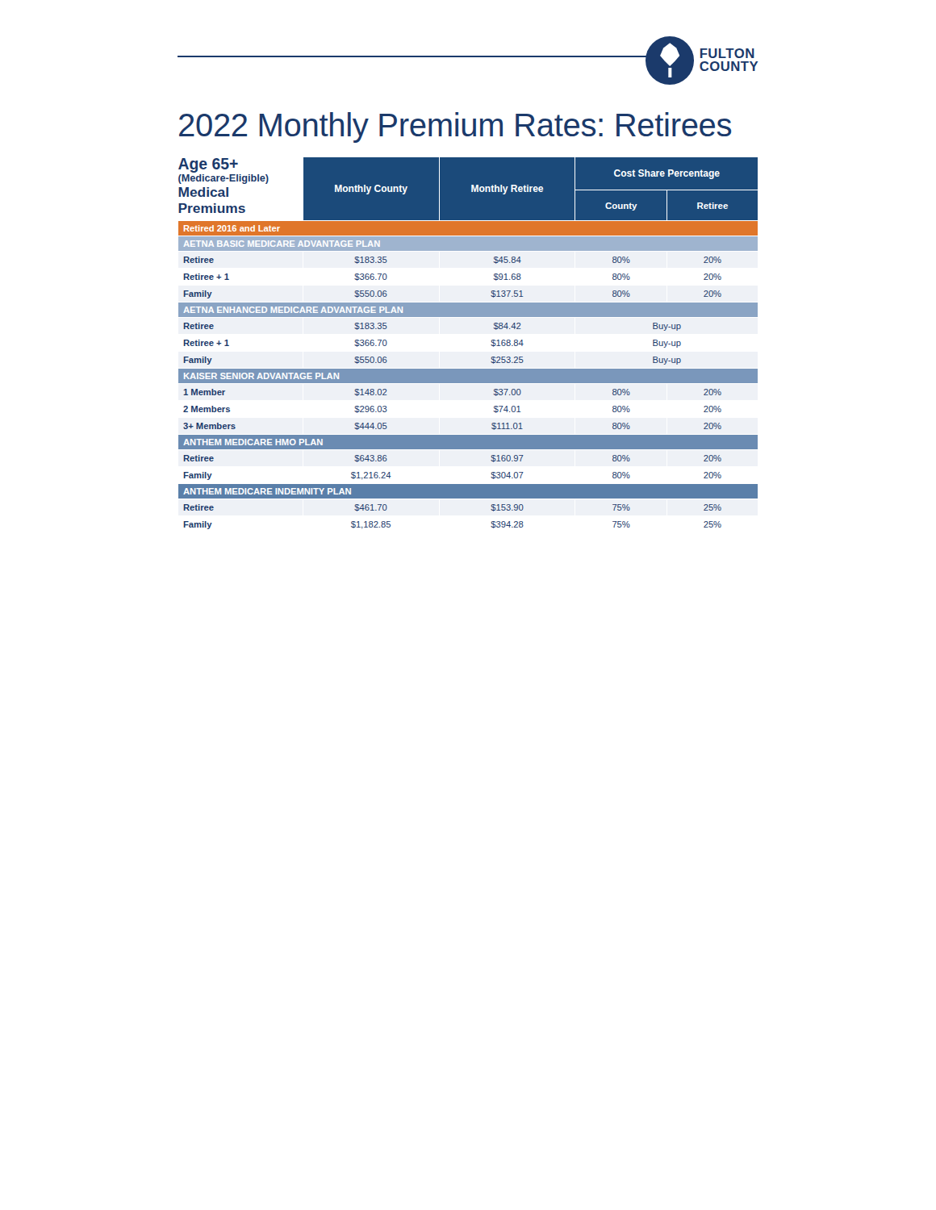FULTON COUNTY
2022 Monthly Premium Rates: Retirees
| Age 65+ (Medicare-Eligible) Medical Premiums | Monthly County | Monthly Retiree | Cost Share Percentage |
| --- | --- | --- | --- |
| County | Retiree |
| Retired 2016 and Later |
| AETNA BASIC MEDICARE ADVANTAGE PLAN |
| Retiree | $183.35 | $45.84 | 80% | 20% |
| Retiree + 1 | $366.70 | $91.68 | 80% | 20% |
| Family | $550.06 | $137.51 | 80% | 20% |
| AETNA ENHANCED MEDICARE ADVANTAGE PLAN |
| Retiree | $183.35 | $84.42 | Buy-up |
| Retiree + 1 | $366.70 | $168.84 | Buy-up |
| Family | $550.06 | $253.25 | Buy-up |
| KAISER SENIOR ADVANTAGE PLAN |
| 1 Member | $148.02 | $37.00 | 80% | 20% |
| 2 Members | $296.03 | $74.01 | 80% | 20% |
| 3+ Members | $444.05 | $111.01 | 80% | 20% |
| ANTHEM MEDICARE HMO PLAN |
| Retiree | $643.86 | $160.97 | 80% | 20% |
| Family | $1,216.24 | $304.07 | 80% | 20% |
| ANTHEM MEDICARE INDEMNITY PLAN |
| Retiree | $461.70 | $153.90 | 75% | 25% |
| Family | $1,182.85 | $394.28 | 75% | 25% |